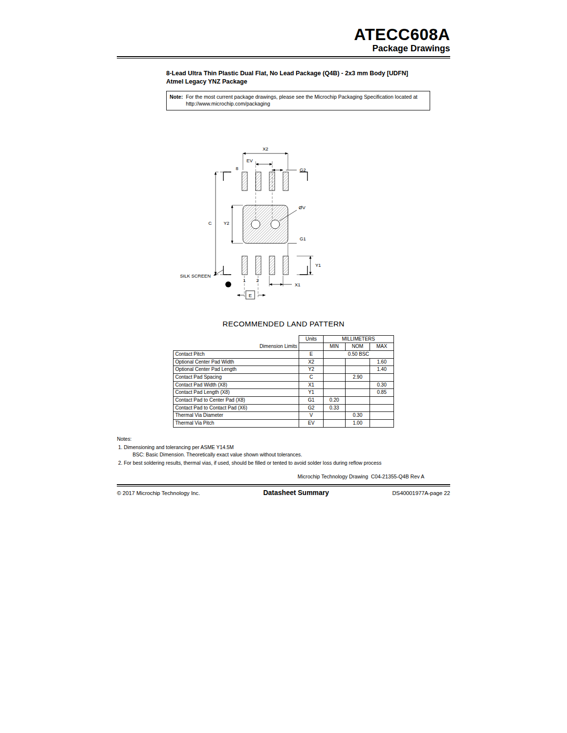ATECC608A
Package Drawings
8-Lead Ultra Thin Plastic Dual Flat, No Lead Package (Q4B) - 2x3 mm Body [UDFN]
Atmel Legacy YNZ Package
Note:
For the most current package drawings, please see the Microchip Packaging Specification located at http://www.microchip.com/packaging
8 1 2 X2 EV G2 ØV G1 C Y2 Y1 X1 SILK SCREEN E
RECOMMENDED LAND PATTERN
| | Units | MILLIMETERS |
| Dimension Limits | | MIN | NOM | MAX |
| Contact Pitch | E | 0.50 BSC |
| Optional Center Pad Width | X2 | | | 1.60 |
| Optional Center Pad Length | Y2 | | | 1.40 |
| Contact Pad Spacing | C | | 2.90 | |
| Contact Pad Width (X8) | X1 | | | 0.30 |
| Contact Pad Length (X8) | Y1 | | | 0.85 |
| Contact Pad to Center Pad (X8) | G1 | 0.20 | | |
| Contact Pad to Contact Pad (X6) | G2 | 0.33 | | |
| Thermal Via Diameter | V | | 0.30 | |
| Thermal Via Pitch | EV | | 1.00 | |
Notes:
Dimensioning and tolerancing per ASME Y14.5M
BSC: Basic Dimension. Theoretically exact value shown without tolerances.
For best soldering results, thermal vias, if used, should be filled or tented to avoid solder loss during reflow process
Microchip Technology Drawing C04-21355-Q4B Rev A
© 2017 Microchip Technology Inc.
Datasheet Summary
DS40001977A-page 22